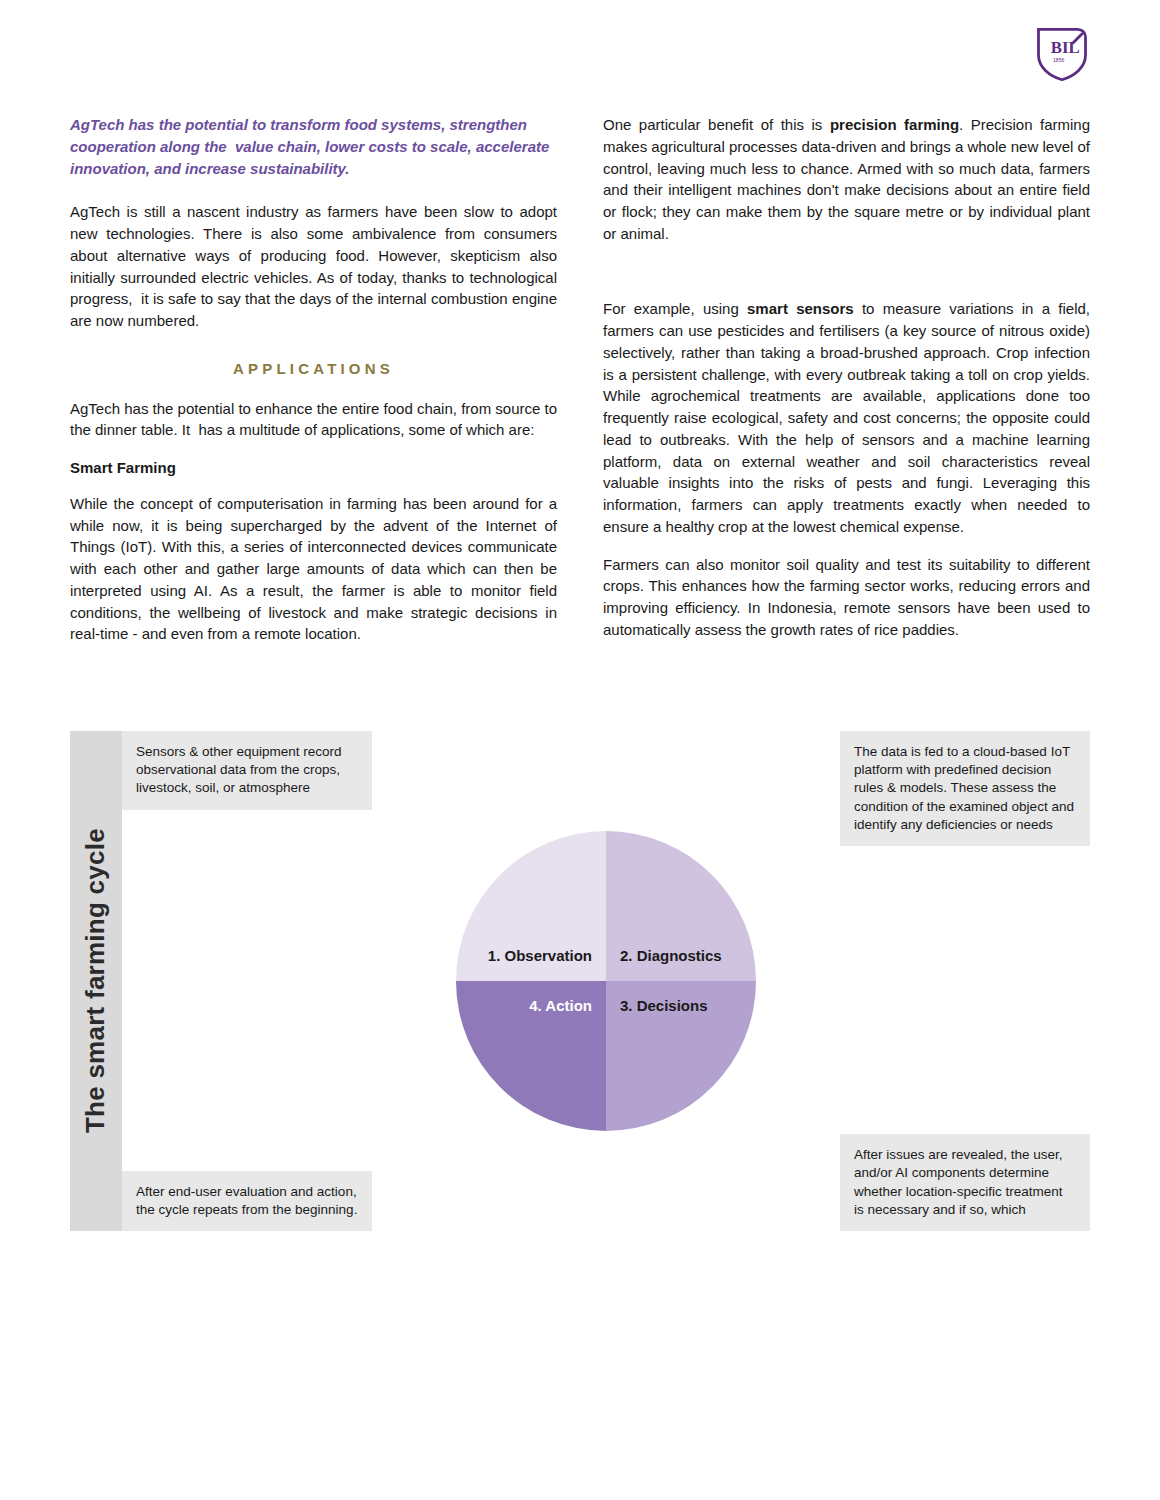BIL 1856
AgTech has the potential to transform food systems, strengthen cooperation along the value chain, lower costs to scale, accelerate innovation, and increase sustainability.
AgTech is still a nascent industry as farmers have been slow to adopt new technologies. There is also some ambivalence from consumers about alternative ways of producing food. However, skepticism also initially surrounded electric vehicles. As of today, thanks to technological progress, it is safe to say that the days of the internal combustion engine are now numbered.
Applications
AgTech has the potential to enhance the entire food chain, from source to the dinner table. It has a multitude of applications, some of which are:
Smart Farming
While the concept of computerisation in farming has been around for a while now, it is being supercharged by the advent of the Internet of Things (IoT). With this, a series of interconnected devices communicate with each other and gather large amounts of data which can then be interpreted using AI. As a result, the farmer is able to monitor field conditions, the wellbeing of livestock and make strategic decisions in real-time - and even from a remote location.
One particular benefit of this is precision farming. Precision farming makes agricultural processes data-driven and brings a whole new level of control, leaving much less to chance. Armed with so much data, farmers and their intelligent machines don't make decisions about an entire field or flock; they can make them by the square metre or by individual plant or animal.
For example, using smart sensors to measure variations in a field, farmers can use pesticides and fertilisers (a key source of nitrous oxide) selectively, rather than taking a broad-brushed approach. Crop infection is a persistent challenge, with every outbreak taking a toll on crop yields. While agrochemical treatments are available, applications done too frequently raise ecological, safety and cost concerns; the opposite could lead to outbreaks. With the help of sensors and a machine learning platform, data on external weather and soil characteristics reveal valuable insights into the risks of pests and fungi. Leveraging this information, farmers can apply treatments exactly when needed to ensure a healthy crop at the lowest chemical expense.
Farmers can also monitor soil quality and test its suitability to different crops. This enhances how the farming sector works, reducing errors and improving efficiency. In Indonesia, remote sensors have been used to automatically assess the growth rates of rice paddies.
The smart farming cycle
Sensors & other equipment record observational data from the crops, livestock, soil, or atmosphere
1. Observation
The data is fed to a cloud-based IoT platform with predefined decision rules & models. These assess the condition of the examined object and identify any deficiencies or needs
2. Diagnostics
After end-user evaluation and action, the cycle repeats from the beginning.
4. Action
After issues are revealed, the user, and/or AI components determine whether location-specific treatment is necessary and if so, which
3. Decisions